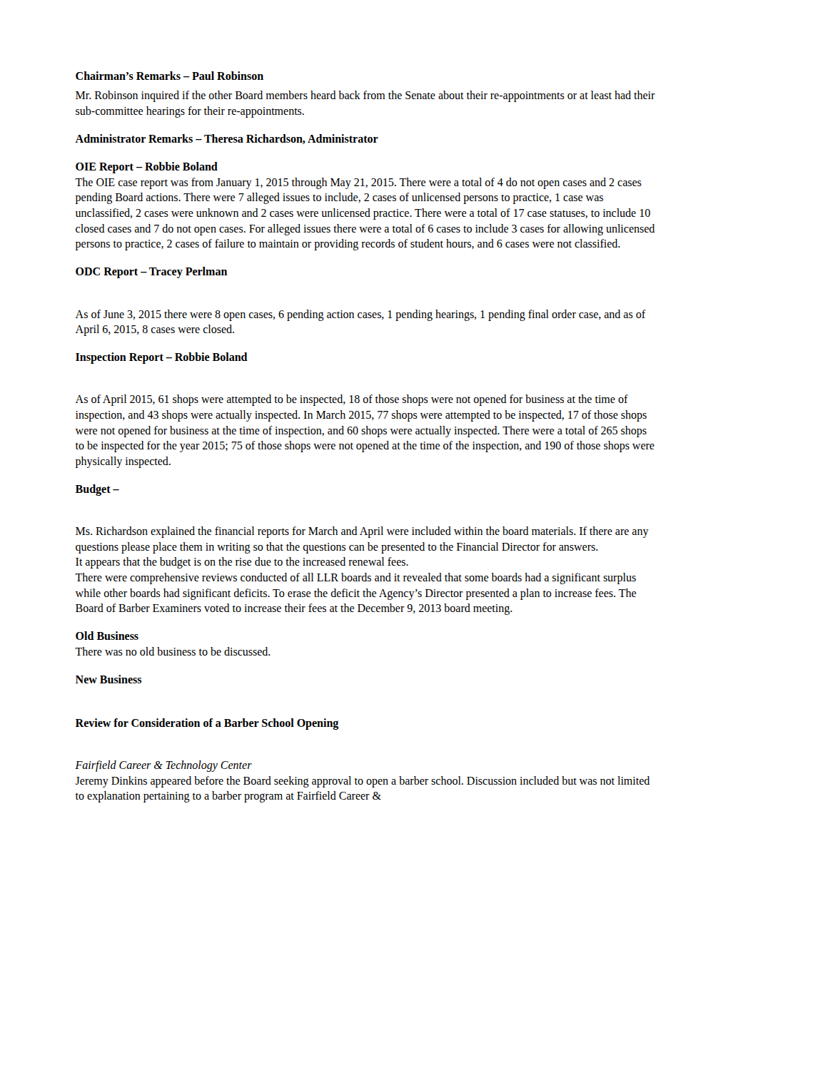Chairman’s Remarks – Paul Robinson
Mr. Robinson inquired if the other Board members heard back from the Senate about their re-appointments or at least had their sub-committee hearings for their re-appointments.
Administrator Remarks – Theresa Richardson, Administrator
OIE Report – Robbie Boland
The OIE case report was from January 1, 2015 through May 21, 2015. There were a total of 4 do not open cases and 2 cases pending Board actions. There were 7 alleged issues to include, 2 cases of unlicensed persons to practice, 1 case was unclassified, 2 cases were unknown and 2 cases were unlicensed practice. There were a total of 17 case statuses, to include 10 closed cases and 7 do not open cases. For alleged issues there were a total of 6 cases to include 3 cases for allowing unlicensed persons to practice, 2 cases of failure to maintain or providing records of student hours, and 6 cases were not classified.
ODC Report – Tracey Perlman
As of June 3, 2015 there were 8 open cases, 6 pending action cases, 1 pending hearings, 1 pending final order case, and as of April 6, 2015, 8 cases were closed.
Inspection Report – Robbie Boland
As of April 2015, 61 shops were attempted to be inspected, 18 of those shops were not opened for business at the time of inspection, and 43 shops were actually inspected. In March 2015, 77 shops were attempted to be inspected, 17 of those shops were not opened for business at the time of inspection, and 60 shops were actually inspected. There were a total of 265 shops to be inspected for the year 2015; 75 of those shops were not opened at the time of the inspection, and 190 of those shops were physically inspected.
Budget –
Ms. Richardson explained the financial reports for March and April were included within the board materials. If there are any questions please place them in writing so that the questions can be presented to the Financial Director for answers.
It appears that the budget is on the rise due to the increased renewal fees.
There were comprehensive reviews conducted of all LLR boards and it revealed that some boards had a significant surplus while other boards had significant deficits. To erase the deficit the Agency’s Director presented a plan to increase fees. The Board of Barber Examiners voted to increase their fees at the December 9, 2013 board meeting.
Old Business
There was no old business to be discussed.
New Business
Review for Consideration of a Barber School Opening
Fairfield Career & Technology Center
Jeremy Dinkins appeared before the Board seeking approval to open a barber school. Discussion included but was not limited to explanation pertaining to a barber program at Fairfield Career &